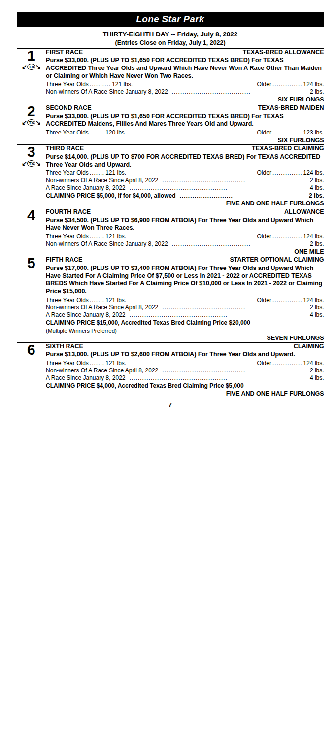Lone Star Park
THIRTY-EIGHTH DAY -- Friday, July 8, 2022
(Entries Close on Friday, July 1, 2022)
| 1 ↙ TX ↘ | FIRST RACE TEXAS-BRED ALLOWANCE Purse $33,000. (PLUS UP TO $1,650 FOR ACCREDITED TEXAS BRED) For TEXAS ACCREDITED Three Year Olds and Upward Which Have Never Won A Race Other Than Maiden or Claiming or Which Have Never Won Two Races. Three Year Olds .......... 121 lbs. Older .............. 124 lbs. Non-winners Of A Race Since January 8, 2022 ..................................... 2 lbs. SIX FURLONGS |
| 2 ↙ TX ↘ | SECOND RACE TEXAS-BRED MAIDEN Purse $33,000. (PLUS UP TO $1,650 FOR ACCREDITED TEXAS BRED) For TEXAS ACCREDITED Maidens, Fillies And Mares Three Years Old and Upward. Three Year Olds ....... 120 lbs. Older .............. 123 lbs. SIX FURLONGS |
| 3 ↙ TX ↘ | THIRD RACE TEXAS-BRED CLAIMING Purse $14,000. (PLUS UP TO $700 FOR ACCREDITED TEXAS BRED) For TEXAS ACCREDITED Three Year Olds and Upward. Three Year Olds ....... 121 lbs. Older .............. 124 lbs. Non-winners Of A Race Since April 8, 2022 ....................................... 2 lbs. A Race Since January 8, 2022 .............................................. 4 lbs. CLAIMING PRICE $5,000, if for $4,000, allowed ......................... 2 lbs. FIVE AND ONE HALF FURLONGS |
| 4 | FOURTH RACE ALLOWANCE Purse $34,500. (PLUS UP TO $6,900 FROM ATBOIA) For Three Year Olds and Upward Which Have Never Won Three Races. Three Year Olds ....... 121 lbs. Older .............. 124 lbs. Non-winners Of A Race Since January 8, 2022 ..................................... 2 lbs. ONE MILE |
| 5 | FIFTH RACE STARTER OPTIONAL CLAIMING Purse $17,000. (PLUS UP TO $3,400 FROM ATBOIA) For Three Year Olds and Upward Which Have Started For A Claiming Price Of $7,500 or Less In 2021 - 2022 or ACCREDITED TEXAS BREDS Which Have Started For A Claiming Price Of $10,000 or Less In 2021 - 2022 or Claiming Price $15,000. Three Year Olds ....... 121 lbs. Older .............. 124 lbs. Non-winners Of A Race Since April 8, 2022 ....................................... 2 lbs. A Race Since January 8, 2022 .............................................. 4 lbs. CLAIMING PRICE $15,000, Accredited Texas Bred Claiming Price $20,000 (Multiple Winners Preferred) SEVEN FURLONGS |
| 6 | SIXTH RACE CLAIMING Purse $13,000. (PLUS UP TO $2,600 FROM ATBOIA) For Three Year Olds and Upward. Three Year Olds ....... 121 lbs. Older .............. 124 lbs. Non-winners Of A Race Since April 8, 2022 ....................................... 2 lbs. A Race Since January 8, 2022 .............................................. 4 lbs. CLAIMING PRICE $4,000, Accredited Texas Bred Claiming Price $5,000 FIVE AND ONE HALF FURLONGS |
7